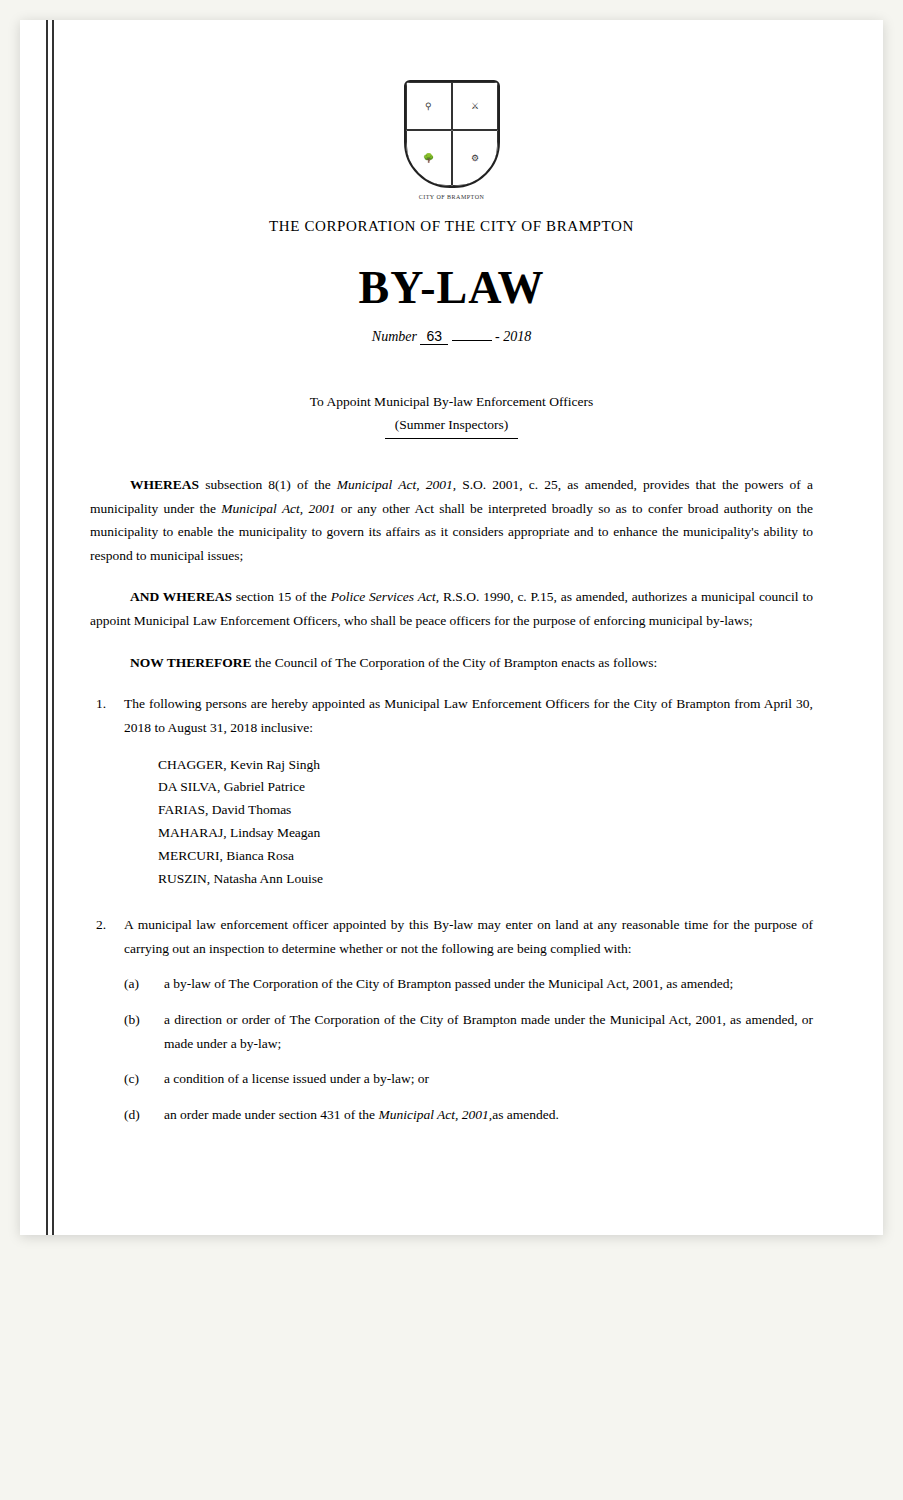⚲
⚔
🌳
⚙
CITY OF BRAMPTON
THE CORPORATION OF THE CITY OF BRAMPTON
BY-LAW
Number 63 - 2018
To Appoint Municipal By-law Enforcement Officers
(Summer Inspectors)
WHEREAS subsection 8(1) of the Municipal Act, 2001, S.O. 2001, c. 25, as amended, provides that the powers of a municipality under the Municipal Act, 2001 or any other Act shall be interpreted broadly so as to confer broad authority on the municipality to enable the municipality to govern its affairs as it considers appropriate and to enhance the municipality's ability to respond to municipal issues;
AND WHEREAS section 15 of the Police Services Act, R.S.O. 1990, c. P.15, as amended, authorizes a municipal council to appoint Municipal Law Enforcement Officers, who shall be peace officers for the purpose of enforcing municipal by-laws;
NOW THEREFORE the Council of The Corporation of the City of Brampton enacts as follows:
The following persons are hereby appointed as Municipal Law Enforcement Officers for the City of Brampton from April 30, 2018 to August 31, 2018 inclusive:
CHAGGER, Kevin Raj Singh
DA SILVA, Gabriel Patrice
FARIAS, David Thomas
MAHARAJ, Lindsay Meagan
MERCURI, Bianca Rosa
RUSZIN, Natasha Ann Louise
A municipal law enforcement officer appointed by this By-law may enter on land at any reasonable time for the purpose of carrying out an inspection to determine whether or not the following are being complied with:
a by-law of The Corporation of the City of Brampton passed under the Municipal Act, 2001, as amended;
a direction or order of The Corporation of the City of Brampton made under the Municipal Act, 2001, as amended, or made under a by-law;
a condition of a license issued under a by-law; or
an order made under section 431 of the Municipal Act, 2001, as amended.